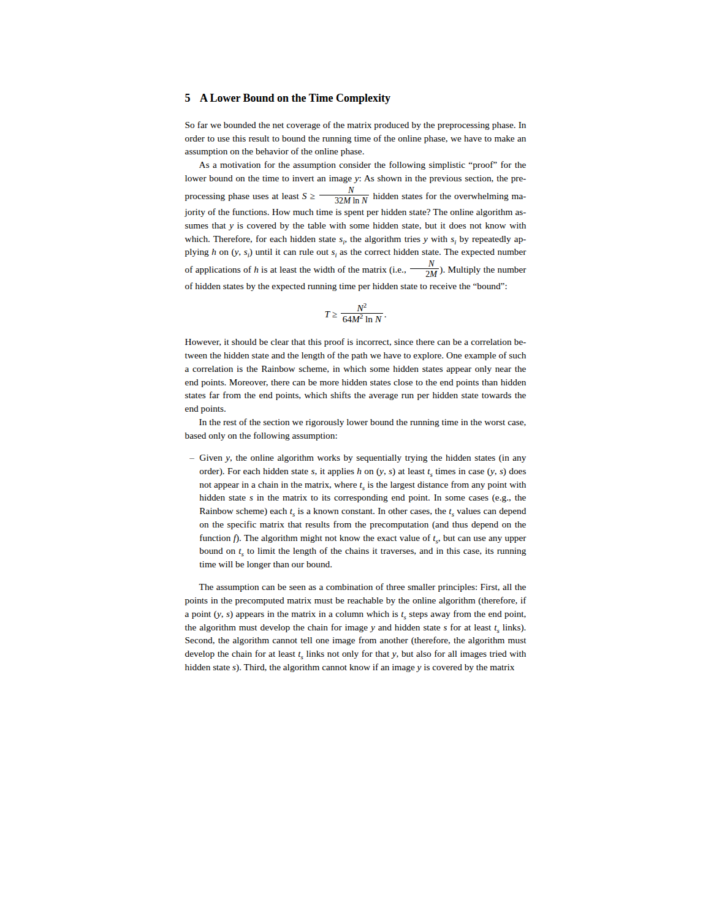5 A Lower Bound on the Time Complexity
So far we bounded the net coverage of the matrix produced by the preprocessing phase. In order to use this result to bound the running time of the online phase, we have to make an assumption on the behavior of the online phase.
As a motivation for the assumption consider the following simplistic “proof” for the lower bound on the time to invert an image y: As shown in the previous section, the preprocessing phase uses at least S ≥ N 32M ln N hidden states for the overwhelming majority of the functions. How much time is spent per hidden state? The online algorithm assumes that y is covered by the table with some hidden state, but it does not know with which. Therefore, for each hidden state si, the algorithm tries y with si by repeatedly applying h on (y, si) until it can rule out si as the correct hidden state. The expected number of applications of h is at least the width of the matrix (i.e., N 2M). Multiply the number of hidden states by the expected running time per hidden state to receive the “bound”:
T ≥ N264M2 ln N.
However, it should be clear that this proof is incorrect, since there can be a correlation between the hidden state and the length of the path we have to explore. One example of such a correlation is the Rainbow scheme, in which some hidden states appear only near the end points. Moreover, there can be more hidden states close to the end points than hidden states far from the end points, which shifts the average run per hidden state towards the end points.
In the rest of the section we rigorously lower bound the running time in the worst case, based only on the following assumption:
Given y, the online algorithm works by sequentially trying the hidden states (in any order). For each hidden state s, it applies h on (y, s) at least ts times in case (y, s) does not appear in a chain in the matrix, where ts is the largest distance from any point with hidden state s in the matrix to its corresponding end point. In some cases (e.g., the Rainbow scheme) each ts is a known constant. In other cases, the ts values can depend on the specific matrix that results from the precomputation (and thus depend on the function f). The algorithm might not know the exact value of ts, but can use any upper bound on ts to limit the length of the chains it traverses, and in this case, its running time will be longer than our bound.
The assumption can be seen as a combination of three smaller principles: First, all the points in the precomputed matrix must be reachable by the online algorithm (therefore, if a point (y, s) appears in the matrix in a column which is ts steps away from the end point, the algorithm must develop the chain for image y and hidden state s for at least ts links). Second, the algorithm cannot tell one image from another (therefore, the algorithm must develop the chain for at least ts links not only for that y, but also for all images tried with hidden state s). Third, the algorithm cannot know if an image y is covered by the matrix